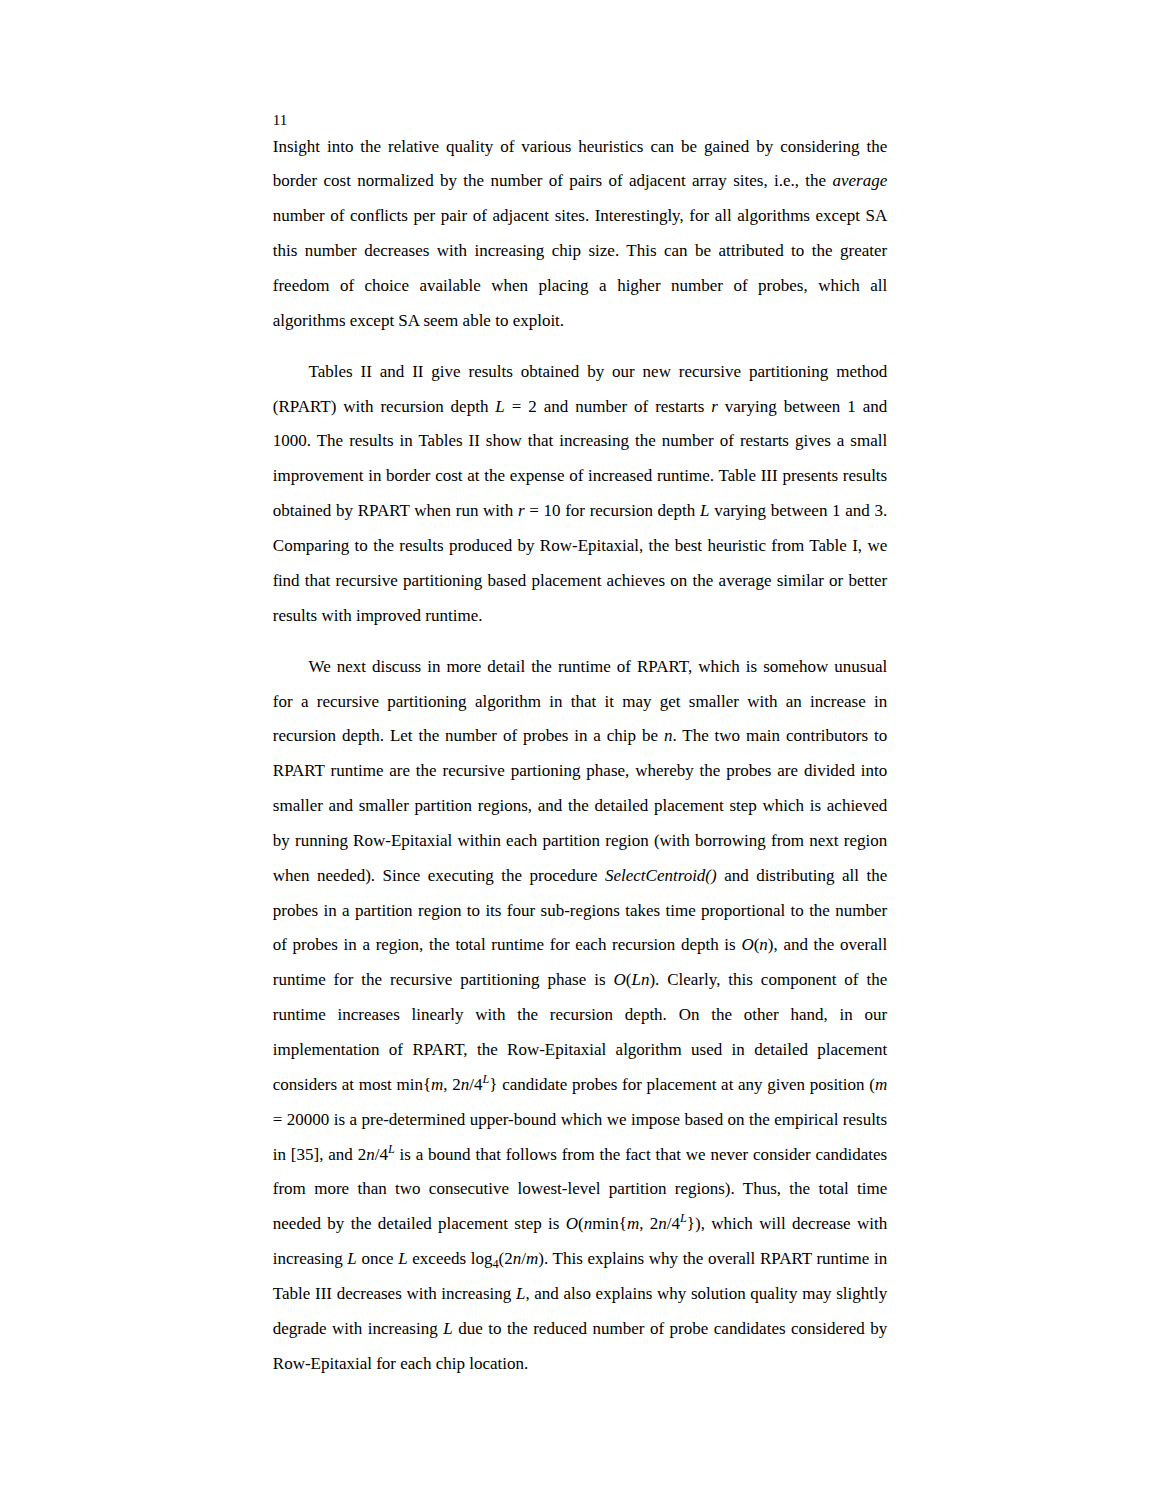11
Insight into the relative quality of various heuristics can be gained by considering the border cost normalized by the number of pairs of adjacent array sites, i.e., the average number of conflicts per pair of adjacent sites. Interestingly, for all algorithms except SA this number decreases with increasing chip size. This can be attributed to the greater freedom of choice available when placing a higher number of probes, which all algorithms except SA seem able to exploit.
Tables II and II give results obtained by our new recursive partitioning method (RPART) with recursion depth L = 2 and number of restarts r varying between 1 and 1000. The results in Tables II show that increasing the number of restarts gives a small improvement in border cost at the expense of increased runtime. Table III presents results obtained by RPART when run with r = 10 for recursion depth L varying between 1 and 3. Comparing to the results produced by Row-Epitaxial, the best heuristic from Table I, we find that recursive partitioning based placement achieves on the average similar or better results with improved runtime.
We next discuss in more detail the runtime of RPART, which is somehow unusual for a recursive partitioning algorithm in that it may get smaller with an increase in recursion depth. Let the number of probes in a chip be n. The two main contributors to RPART runtime are the recursive partioning phase, whereby the probes are divided into smaller and smaller partition regions, and the detailed placement step which is achieved by running Row-Epitaxial within each partition region (with borrowing from next region when needed). Since executing the procedure SelectCentroid() and distributing all the probes in a partition region to its four sub-regions takes time proportional to the number of probes in a region, the total runtime for each recursion depth is O(n), and the overall runtime for the recursive partitioning phase is O(Ln). Clearly, this component of the runtime increases linearly with the recursion depth. On the other hand, in our implementation of RPART, the Row-Epitaxial algorithm used in detailed placement considers at most min{m, 2n/4L} candidate probes for placement at any given position (m = 20000 is a pre-determined upper-bound which we impose based on the empirical results in [35], and 2n/4L is a bound that follows from the fact that we never consider candidates from more than two consecutive lowest-level partition regions). Thus, the total time needed by the detailed placement step is O(nmin{m, 2n/4L}), which will decrease with increasing L once L exceeds log4(2n/m). This explains why the overall RPART runtime in Table III decreases with increasing L, and also explains why solution quality may slightly degrade with increasing L due to the reduced number of probe candidates considered by Row-Epitaxial for each chip location.